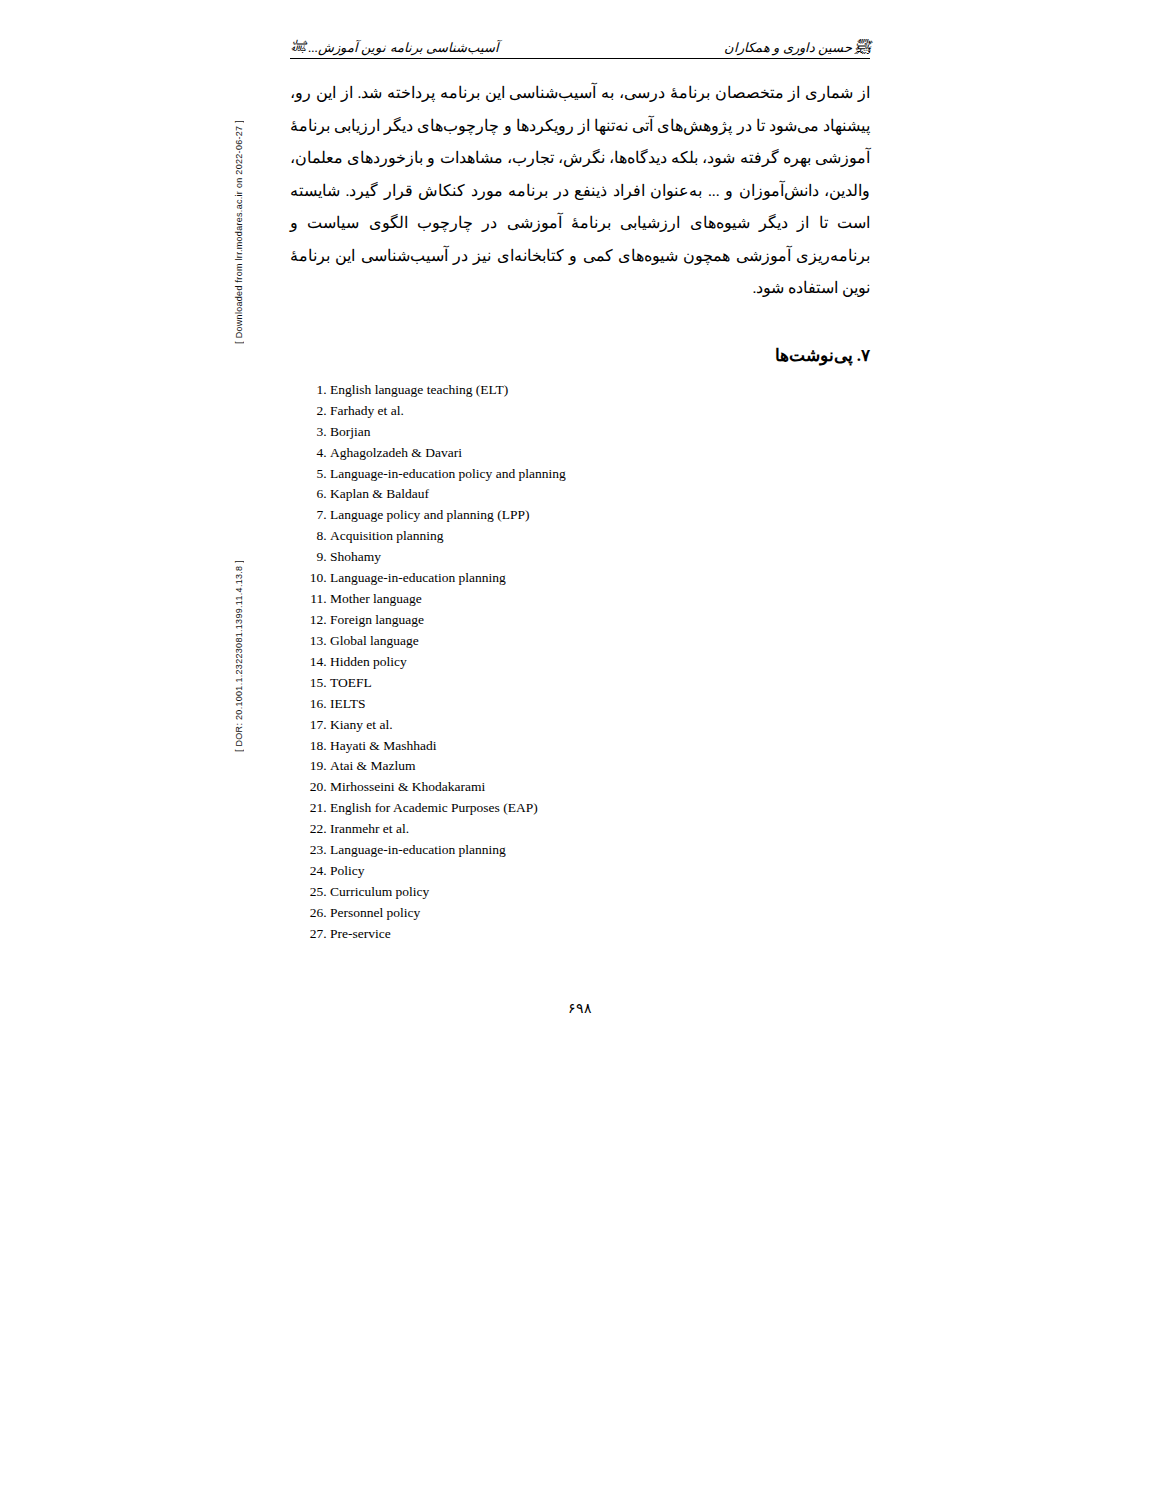[ Downloaded from lrr.modares.ac.ir on 2022-06-27 ]
[ DOR: 20.1001.1.23223081.1399.11.4.13.8 ]
ﷺ حسین داوری و همکاران
آسیب‌شناسی برنامه نوین آموزش... ﷻ
از شماری از متخصصان برنامهٔ درسی، به آسیب‌شناسی این برنامه پرداخته شد. از این رو، پیشنهاد می‌شود تا در پژوهش‌های آتی نه‌تنها از رویکردها و چارچوب‌های دیگر ارزیابی برنامهٔ آموزشی بهره گرفته شود، بلکه دیدگاه‌ها، نگرش، تجارب، مشاهدات و بازخوردهای معلمان، والدین، دانش‌آموزان و ... به‌عنوان افراد ذینفع در برنامه مورد کنکاش قرار گیرد. شایسته است تا از دیگر شیوه‌های ارزشیابی برنامهٔ آموزشی در چارچوب الگوی سیاست و برنامه‌ریزی آموزشی همچون شیوه‌های کمی و کتابخانه‌ای نیز در آسیب‌شناسی این برنامهٔ نوین استفاده شود.
۷. پی‌نوشت‌ها
English language teaching (ELT)
Farhady et al.
Borjian
Aghagolzadeh & Davari
Language-in-education policy and planning
Kaplan & Baldauf
Language policy and planning (LPP)
Acquisition planning
Shohamy
Language-in-education planning
Mother language
Foreign language
Global language
Hidden policy
TOEFL
IELTS
Kiany et al.
Hayati & Mashhadi
Atai & Mazlum
Mirhosseini & Khodakarami
English for Academic Purposes (EAP)
Iranmehr et al.
Language-in-education planning
Policy
Curriculum policy
Personnel policy
Pre-service
۶۹۸